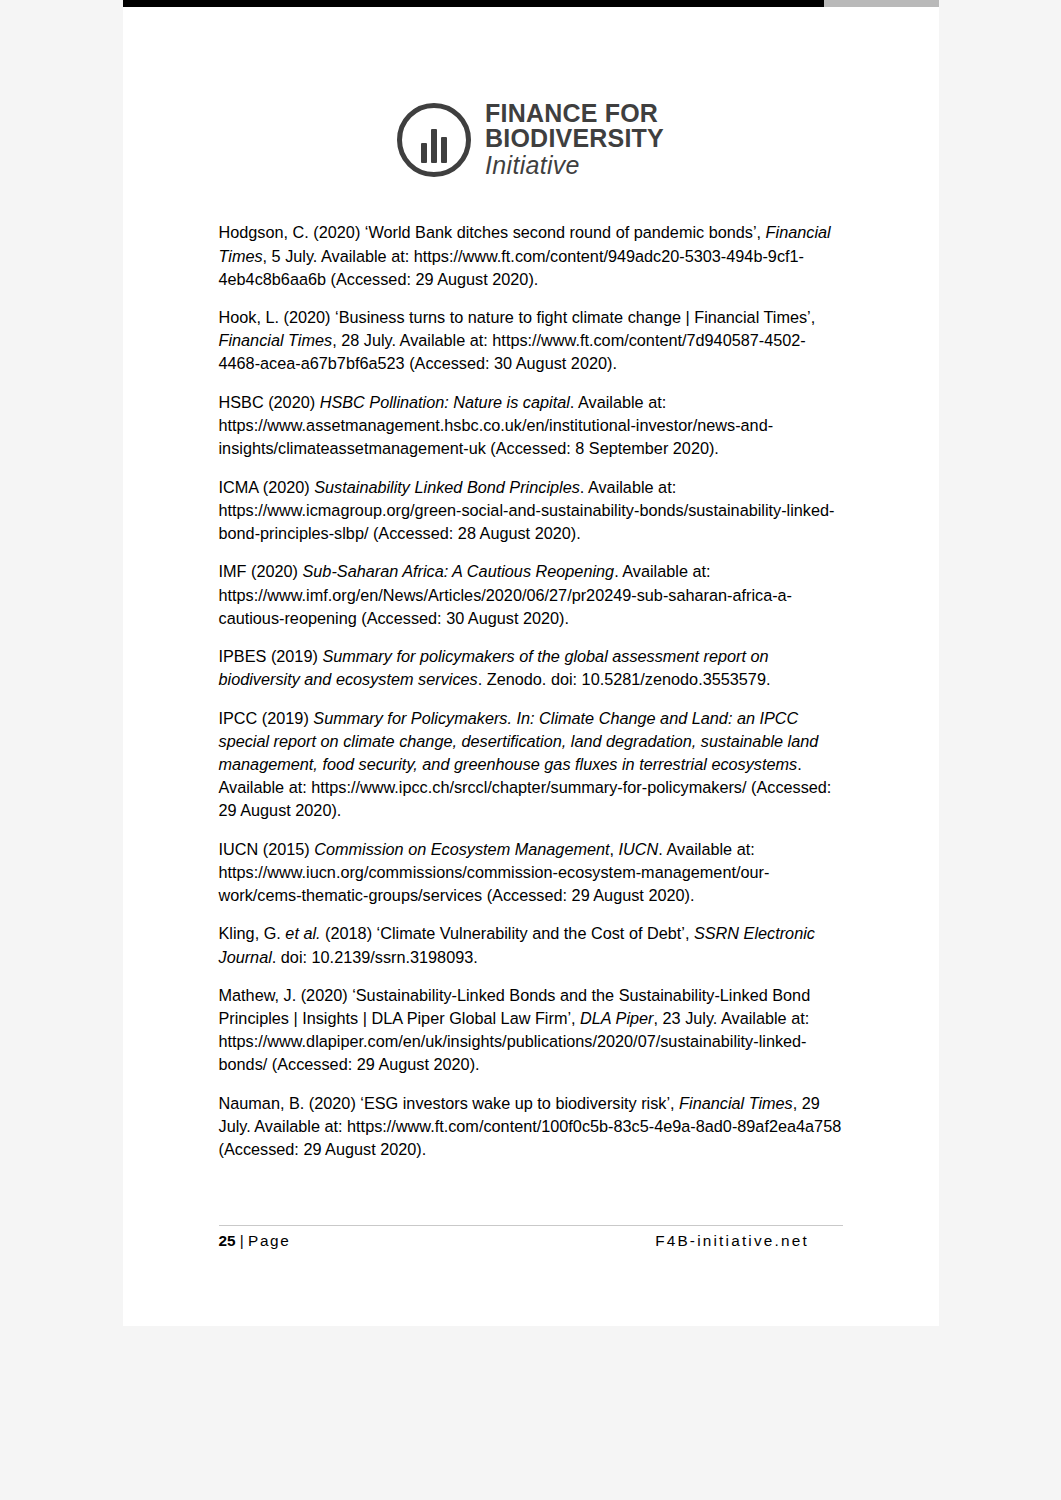FINANCE FOR BIODIVERSITY Initiative
Hodgson, C. (2020) ‘World Bank ditches second round of pandemic bonds’, Financial Times, 5 July. Available at: https://www.ft.com/content/949adc20-5303-494b-9cf1-4eb4c8b6aa6b (Accessed: 29 August 2020).
Hook, L. (2020) ‘Business turns to nature to fight climate change | Financial Times’, Financial Times, 28 July. Available at: https://www.ft.com/content/7d940587-4502-4468-acea-a67b7bf6a523 (Accessed: 30 August 2020).
HSBC (2020) HSBC Pollination: Nature is capital. Available at: https://www.assetmanagement.hsbc.co.uk/en/institutional-investor/news-and-insights/climateassetmanagement-uk (Accessed: 8 September 2020).
ICMA (2020) Sustainability Linked Bond Principles. Available at: https://www.icmagroup.org/green-social-and-sustainability-bonds/sustainability-linked-bond-principles-slbp/ (Accessed: 28 August 2020).
IMF (2020) Sub-Saharan Africa: A Cautious Reopening. Available at: https://www.imf.org/en/News/Articles/2020/06/27/pr20249-sub-saharan-africa-a-cautious-reopening (Accessed: 30 August 2020).
IPBES (2019) Summary for policymakers of the global assessment report on biodiversity and ecosystem services. Zenodo. doi: 10.5281/zenodo.3553579.
IPCC (2019) Summary for Policymakers. In: Climate Change and Land: an IPCC special report on climate change, desertification, land degradation, sustainable land management, food security, and greenhouse gas fluxes in terrestrial ecosystems. Available at: https://www.ipcc.ch/srccl/chapter/summary-for-policymakers/ (Accessed: 29 August 2020).
IUCN (2015) Commission on Ecosystem Management, IUCN. Available at: https://www.iucn.org/commissions/commission-ecosystem-management/our-work/cems-thematic-groups/services (Accessed: 29 August 2020).
Kling, G. et al. (2018) ‘Climate Vulnerability and the Cost of Debt’, SSRN Electronic Journal. doi: 10.2139/ssrn.3198093.
Mathew, J. (2020) ‘Sustainability-Linked Bonds and the Sustainability-Linked Bond Principles | Insights | DLA Piper Global Law Firm’, DLA Piper, 23 July. Available at: https://www.dlapiper.com/en/uk/insights/publications/2020/07/sustainability-linked-bonds/ (Accessed: 29 August 2020).
Nauman, B. (2020) ‘ESG investors wake up to biodiversity risk’, Financial Times, 29 July. Available at: https://www.ft.com/content/100f0c5b-83c5-4e9a-8ad0-89af2ea4a758 (Accessed: 29 August 2020).
25 | Page
F4B-initiative.net